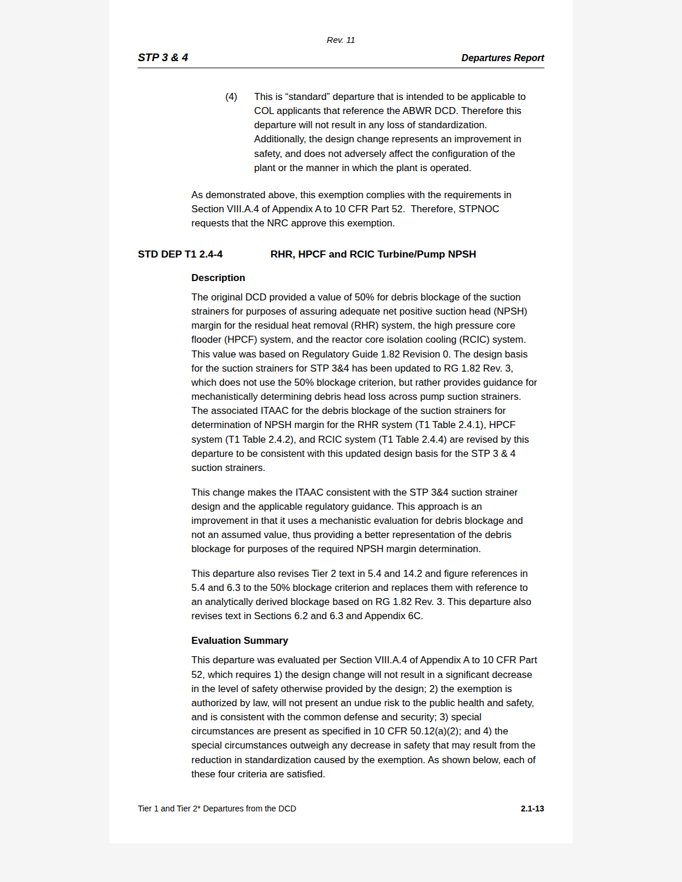Rev. 11
STP 3 & 4
Departures Report
(4)
This is “standard” departure that is intended to be applicable to COL applicants that reference the ABWR DCD. Therefore this departure will not result in any loss of standardization. Additionally, the design change represents an improvement in safety, and does not adversely affect the configuration of the plant or the manner in which the plant is operated.
As demonstrated above, this exemption complies with the requirements in Section VIII.A.4 of Appendix A to 10 CFR Part 52. Therefore, STPNOC requests that the NRC approve this exemption.
STD DEP T1 2.4-4 RHR, HPCF and RCIC Turbine/Pump NPSH
Description
The original DCD provided a value of 50% for debris blockage of the suction strainers for purposes of assuring adequate net positive suction head (NPSH) margin for the residual heat removal (RHR) system, the high pressure core flooder (HPCF) system, and the reactor core isolation cooling (RCIC) system. This value was based on Regulatory Guide 1.82 Revision 0. The design basis for the suction strainers for STP 3&4 has been updated to RG 1.82 Rev. 3, which does not use the 50% blockage criterion, but rather provides guidance for mechanistically determining debris head loss across pump suction strainers. The associated ITAAC for the debris blockage of the suction strainers for determination of NPSH margin for the RHR system (T1 Table 2.4.1), HPCF system (T1 Table 2.4.2), and RCIC system (T1 Table 2.4.4) are revised by this departure to be consistent with this updated design basis for the STP 3 & 4 suction strainers.
This change makes the ITAAC consistent with the STP 3&4 suction strainer design and the applicable regulatory guidance. This approach is an improvement in that it uses a mechanistic evaluation for debris blockage and not an assumed value, thus providing a better representation of the debris blockage for purposes of the required NPSH margin determination.
This departure also revises Tier 2 text in 5.4 and 14.2 and figure references in 5.4 and 6.3 to the 50% blockage criterion and replaces them with reference to an analytically derived blockage based on RG 1.82 Rev. 3. This departure also revises text in Sections 6.2 and 6.3 and Appendix 6C.
Evaluation Summary
This departure was evaluated per Section VIII.A.4 of Appendix A to 10 CFR Part 52, which requires 1) the design change will not result in a significant decrease in the level of safety otherwise provided by the design; 2) the exemption is authorized by law, will not present an undue risk to the public health and safety, and is consistent with the common defense and security; 3) special circumstances are present as specified in 10 CFR 50.12(a)(2); and 4) the special circumstances outweigh any decrease in safety that may result from the reduction in standardization caused by the exemption. As shown below, each of these four criteria are satisfied.
Tier 1 and Tier 2* Departures from the DCD
2.1-13